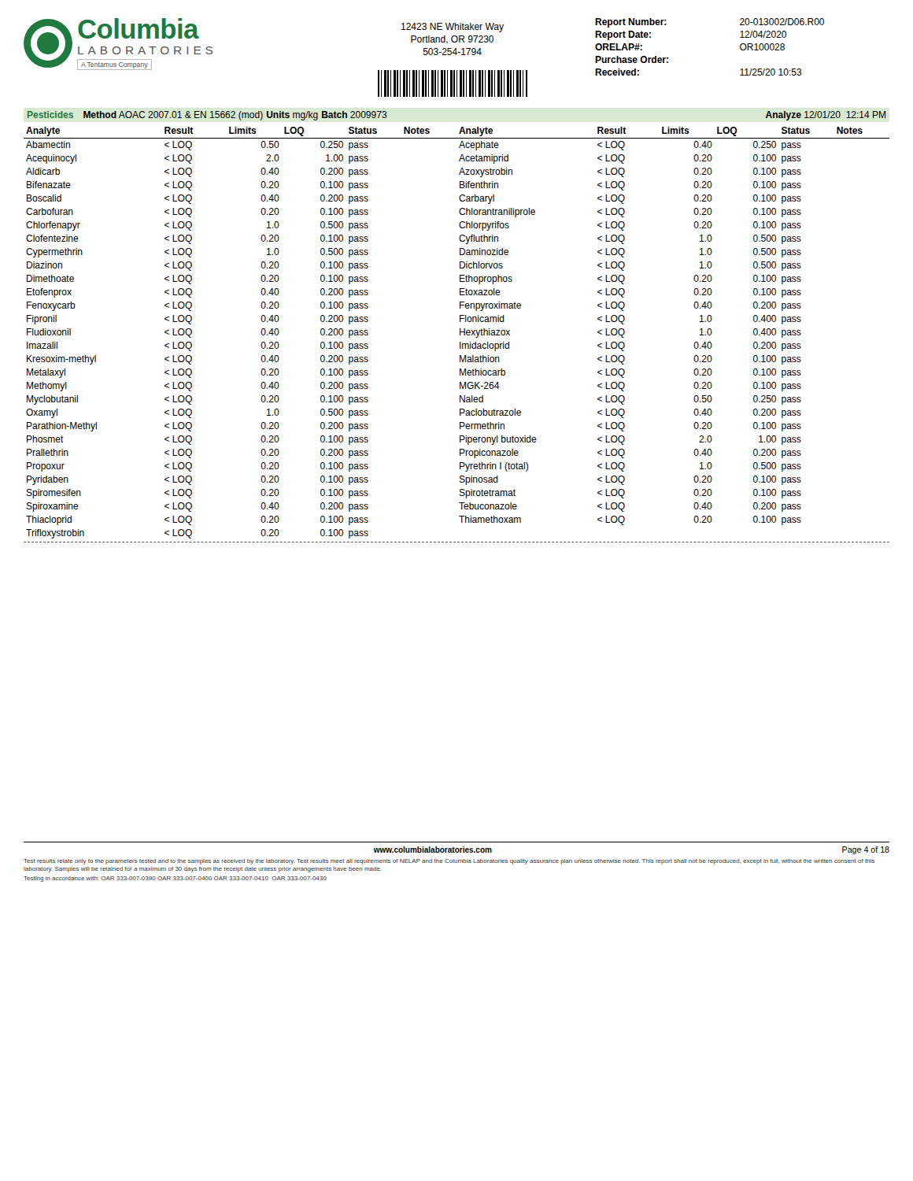Columbia
LABORATORIES
A Tentamus Company
12423 NE Whitaker Way
Portland, OR 97230
503-254-1794
| Report Number: | 20-013002/D06.R00 |
| Report Date: | 12/04/2020 |
| ORELAP#: | OR100028 |
| Purchase Order: | |
| Received: | 11/25/20 10:53 |
Pesticides Method AOAC 2007.01 & EN 15662 (mod) Units mg/kg Batch 2009973 Analyze 12/01/20 12:14 PM
| Analyte | Result | Limits | LOQ | Status | Notes | Analyte | Result | Limits | LOQ | Status | Notes |
| --- | --- | --- | --- | --- | --- | --- | --- | --- | --- | --- | --- |
| Abamectin | < LOQ | 0.50 | 0.250 | pass | | Acephate | < LOQ | 0.40 | 0.250 | pass | |
| Acequinocyl | < LOQ | 2.0 | 1.00 | pass | | Acetamiprid | < LOQ | 0.20 | 0.100 | pass | |
| Aldicarb | < LOQ | 0.40 | 0.200 | pass | | Azoxystrobin | < LOQ | 0.20 | 0.100 | pass | |
| Bifenazate | < LOQ | 0.20 | 0.100 | pass | | Bifenthrin | < LOQ | 0.20 | 0.100 | pass | |
| Boscalid | < LOQ | 0.40 | 0.200 | pass | | Carbaryl | < LOQ | 0.20 | 0.100 | pass | |
| Carbofuran | < LOQ | 0.20 | 0.100 | pass | | Chlorantraniliprole | < LOQ | 0.20 | 0.100 | pass | |
| Chlorfenapyr | < LOQ | 1.0 | 0.500 | pass | | Chlorpyrifos | < LOQ | 0.20 | 0.100 | pass | |
| Clofentezine | < LOQ | 0.20 | 0.100 | pass | | Cyfluthrin | < LOQ | 1.0 | 0.500 | pass | |
| Cypermethrin | < LOQ | 1.0 | 0.500 | pass | | Daminozide | < LOQ | 1.0 | 0.500 | pass | |
| Diazinon | < LOQ | 0.20 | 0.100 | pass | | Dichlorvos | < LOQ | 1.0 | 0.500 | pass | |
| Dimethoate | < LOQ | 0.20 | 0.100 | pass | | Ethoprophos | < LOQ | 0.20 | 0.100 | pass | |
| Etofenprox | < LOQ | 0.40 | 0.200 | pass | | Etoxazole | < LOQ | 0.20 | 0.100 | pass | |
| Fenoxycarb | < LOQ | 0.20 | 0.100 | pass | | Fenpyroximate | < LOQ | 0.40 | 0.200 | pass | |
| Fipronil | < LOQ | 0.40 | 0.200 | pass | | Flonicamid | < LOQ | 1.0 | 0.400 | pass | |
| Fludioxonil | < LOQ | 0.40 | 0.200 | pass | | Hexythiazox | < LOQ | 1.0 | 0.400 | pass | |
| Imazalil | < LOQ | 0.20 | 0.100 | pass | | Imidacloprid | < LOQ | 0.40 | 0.200 | pass | |
| Kresoxim-methyl | < LOQ | 0.40 | 0.200 | pass | | Malathion | < LOQ | 0.20 | 0.100 | pass | |
| Metalaxyl | < LOQ | 0.20 | 0.100 | pass | | Methiocarb | < LOQ | 0.20 | 0.100 | pass | |
| Methomyl | < LOQ | 0.40 | 0.200 | pass | | MGK-264 | < LOQ | 0.20 | 0.100 | pass | |
| Myclobutanil | < LOQ | 0.20 | 0.100 | pass | | Naled | < LOQ | 0.50 | 0.250 | pass | |
| Oxamyl | < LOQ | 1.0 | 0.500 | pass | | Paclobutrazole | < LOQ | 0.40 | 0.200 | pass | |
| Parathion-Methyl | < LOQ | 0.20 | 0.200 | pass | | Permethrin | < LOQ | 0.20 | 0.100 | pass | |
| Phosmet | < LOQ | 0.20 | 0.100 | pass | | Piperonyl butoxide | < LOQ | 2.0 | 1.00 | pass | |
| Prallethrin | < LOQ | 0.20 | 0.200 | pass | | Propiconazole | < LOQ | 0.40 | 0.200 | pass | |
| Propoxur | < LOQ | 0.20 | 0.100 | pass | | Pyrethrin I (total) | < LOQ | 1.0 | 0.500 | pass | |
| Pyridaben | < LOQ | 0.20 | 0.100 | pass | | Spinosad | < LOQ | 0.20 | 0.100 | pass | |
| Spiromesifen | < LOQ | 0.20 | 0.100 | pass | | Spirotetramat | < LOQ | 0.20 | 0.100 | pass | |
| Spiroxamine | < LOQ | 0.40 | 0.200 | pass | | Tebuconazole | < LOQ | 0.40 | 0.200 | pass | |
| Thiacloprid | < LOQ | 0.20 | 0.100 | pass | | Thiamethoxam | < LOQ | 0.20 | 0.100 | pass | |
| Trifloxystrobin | < LOQ | 0.20 | 0.100 | pass | | | | | | | |
www.columbialaboratories.com Page 4 of 18
Test results relate only to the parameters tested and to the samples as received by the laboratory. Test results meet all requirements of NELAP and the Columbia Laboratories quality assurance plan unless otherwise noted. This report shall not be reproduced, except in full, without the written consent of this laboratory. Samples will be retained for a maximum of 30 days from the receipt date unless prior arrangements have been made.
Testing in accordance with: OAR 333-007-0390 OAR 333-007-0400 OAR 333-007-0410 OAR 333-007-0430